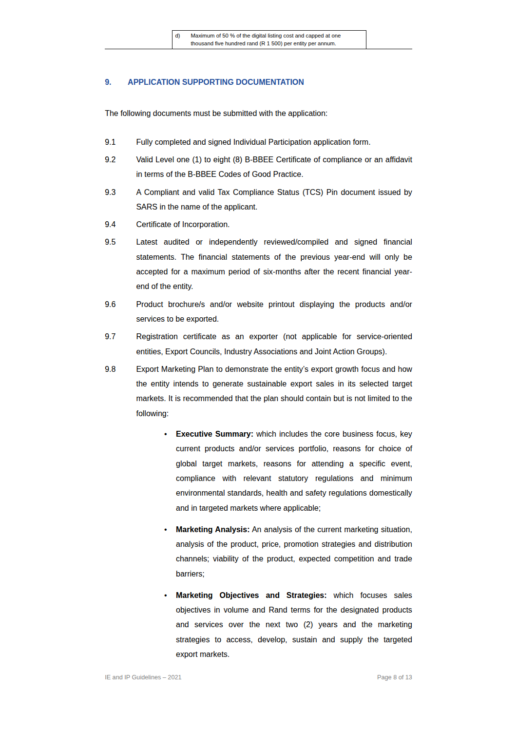| | d) Maximum of 50 % of the digital listing cost and capped at one thousand five hundred rand (R 1 500) per entity per annum. | |
9. APPLICATION SUPPORTING DOCUMENTATION
The following documents must be submitted with the application:
9.1 Fully completed and signed Individual Participation application form.
9.2 Valid Level one (1) to eight (8) B-BBEE Certificate of compliance or an affidavit in terms of the B-BBEE Codes of Good Practice.
9.3 A Compliant and valid Tax Compliance Status (TCS) Pin document issued by SARS in the name of the applicant.
9.4 Certificate of Incorporation.
9.5 Latest audited or independently reviewed/compiled and signed financial statements. The financial statements of the previous year-end will only be accepted for a maximum period of six-months after the recent financial year-end of the entity.
9.6 Product brochure/s and/or website printout displaying the products and/or services to be exported.
9.7 Registration certificate as an exporter (not applicable for service-oriented entities, Export Councils, Industry Associations and Joint Action Groups).
9.8 Export Marketing Plan to demonstrate the entity’s export growth focus and how the entity intends to generate sustainable export sales in its selected target markets. It is recommended that the plan should contain but is not limited to the following:
Executive Summary: which includes the core business focus, key current products and/or services portfolio, reasons for choice of global target markets, reasons for attending a specific event, compliance with relevant statutory regulations and minimum environmental standards, health and safety regulations domestically and in targeted markets where applicable;
Marketing Analysis: An analysis of the current marketing situation, analysis of the product, price, promotion strategies and distribution channels; viability of the product, expected competition and trade barriers;
Marketing Objectives and Strategies: which focuses sales objectives in volume and Rand terms for the designated products and services over the next two (2) years and the marketing strategies to access, develop, sustain and supply the targeted export markets.
IE and IP Guidelines – 2021 Page 8 of 13